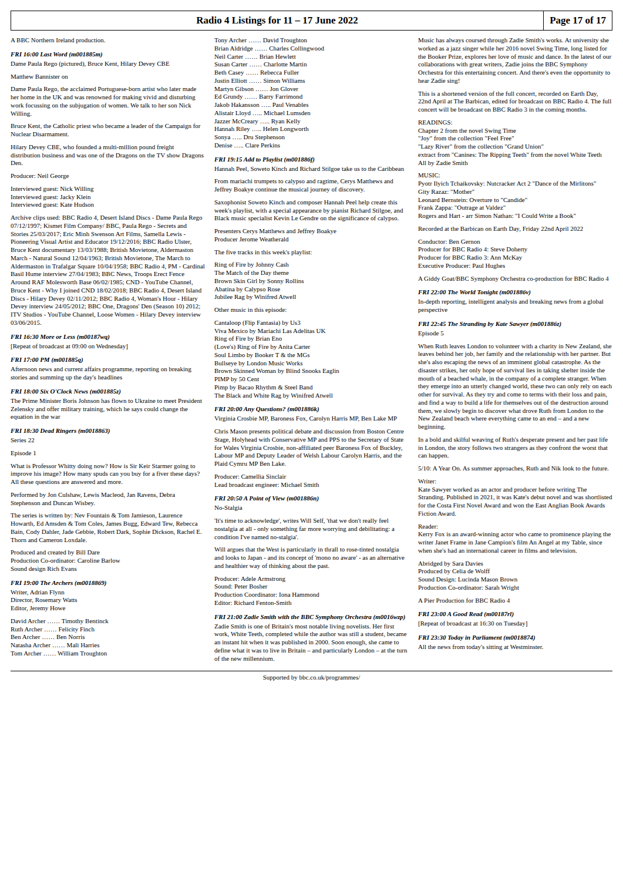Radio 4 Listings for 11 – 17 June 2022
Page 17 of 17
A BBC Northern Ireland production.
FRI 16:00 Last Word (m001885m)
Dame Paula Rego (pictured), Bruce Kent, Hilary Devey CBE
Matthew Bannister on
Dame Paula Rego, the acclaimed Portuguese-born artist who later made her home in the UK and was renowned for making vivid and disturbing work focussing on the subjugation of women. We talk to her son Nick Willing.
Bruce Kent, the Catholic priest who became a leader of the Campaign for Nuclear Disarmament.
Hilary Devey CBE, who founded a multi-million pound freight distribution business and was one of the Dragons on the TV show Dragons Den.
Producer: Neil George
Interviewed guest: Nick Willing
Interviewed guest: Jacky Klein
Interviewed guest: Kate Hudson
Archive clips used: BBC Radio 4, Desert Island Discs - Dame Paula Rego 07/12/1997; Kismet Film Company/ BBC, Paula Rego - Secrets and Stories 25/03/2017; Eric Minh Swenson Art Films, Samella Lewis - Pioneering Visual Artist and Educator 19/12/2016; BBC Radio Ulster, Bruce Kent documentary 13/03/1988; British Movietone, Aldermaston March - Natural Sound 12/04/1963; British Movietone, The March to Aldermaston in Trafalgar Square 10/04/1958; BBC Radio 4, PM - Cardinal Basil Hume interview 27/04/1983; BBC News, Troops Erect Fence Around RAF Molesworth Base 06/02/1985; CND - YouTube Channel, Bruce Kent - Why I joined CND 18/02/2018; BBC Radio 4, Desert Island Discs - Hilary Devey 02/11/2012; BBC Radio 4, Woman's Hour - Hilary Devey interview 24/05/2012; BBC One, Dragons' Den (Season 10) 2012; ITV Studios - YouTube Channel, Loose Women - Hilary Devey interview 03/06/2015.
FRI 16:30 More or Less (m00187wq)
[Repeat of broadcast at 09:00 on Wednesday]
FRI 17:00 PM (m001885q)
Afternoon news and current affairs programme, reporting on breaking stories and summing up the day's headlines
FRI 18:00 Six O'Clock News (m001885z)
The Prime Minister Boris Johnson has flown to Ukraine to meet President Zelensky and offer military training, which he says could change the equation in the war
FRI 18:30 Dead Ringers (m0018863)
Series 22
Episode 1
What is Professor Whitty doing now? How is Sir Keir Starmer going to improve his image? How many spuds can you buy for a fiver these days? All these questions are answered and more.
Performed by Jon Culshaw, Lewis Macleod, Jan Ravens, Debra Stephenson and Duncan Wisbey.
The series is written by: Nev Fountain & Tom Jamieson, Laurence Howarth, Ed Amsden & Tom Coles, James Bugg, Edward Tew, Rebecca Bain, Cody Dahler, Jade Gebbie, Robert Dark, Sophie Dickson, Rachel E. Thorn and Cameron Loxdale.
Produced and created by Bill Dare
Production Co-ordinator: Caroline Barlow
Sound design Rich Evans
FRI 19:00 The Archers (m0018869)
Writer, Adrian Flynn
Director, Rosemary Watts
Editor, Jeremy Howe
David Archer …… Timothy Bentinck
Ruth Archer …… Felicity Finch
Ben Archer …… Ben Norris
Natasha Archer …… Mali Harries
Tom Archer …… William Troughton
Tony Archer …… David Troughton
Brian Aldridge …… Charles Collingwood
Neil Carter …… Brian Hewlett
Susan Carter …… Charlotte Martin
Beth Casey …… Rebecca Fuller
Justin Elliott …… Simon Williams
Martyn Gibson …… Jon Glover
Ed Grundy …… Barry Farrimond
Jakob Hakansson ….. Paul Venables
Alistair Lloyd ….. Michael Lumsden
Jazzer McCreary ….. Ryan Kelly
Hannah Riley ….. Helen Longworth
Sonya ….. Dru Stephenson
Denise ….. Clare Perkins
FRI 19:15 Add to Playlist (m001886f)
Hannah Peel, Soweto Kinch and Richard Stilgoe take us to the Caribbean
From mariachi trumpets to calypso and ragtime, Cerys Matthews and Jeffrey Boakye continue the musical journey of discovery.
Saxophonist Soweto Kinch and composer Hannah Peel help create this week's playlist, with a special appearance by pianist Richard Stilgoe, and Black music specialist Kevin Le Gendre on the significance of calypso.
Presenters Cerys Matthews and Jeffrey Boakye
Producer Jerome Weatherald
The five tracks in this week's playlist:
Ring of Fire by Johnny Cash
The Match of the Day theme
Brown Skin Girl by Sonny Rollins
Abatina by Calypso Rose
Jubilee Rag by Winifred Atwell
Other music in this episode:
Cantaloop (Flip Fantasia) by Us3
Viva Mexico by Mariachi Las Adelitas UK
Ring of Fire by Brian Eno
(Love's) Ring of Fire by Anita Carter
Soul Limbo by Booker T & the MGs
Bullseye by London Music Works
Brown Skinned Woman by Blind Snooks Eaglin
PIMP by 50 Cent
Pimp by Bacao Rhythm & Steel Band
The Black and White Rag by Winifred Atwell
FRI 20:00 Any Questions? (m001886k)
Virginia Crosbie MP, Baroness Fox, Carolyn Harris MP, Ben Lake MP
Chris Mason presents political debate and discussion from Boston Centre Stage, Holyhead with Conservative MP and PPS to the Secretary of State for Wales Virginia Crosbie, non-affiliated peer Baroness Fox of Buckley, Labour MP and Deputy Leader of Welsh Labour Carolyn Harris, and the Plaid Cymru MP Ben Lake.
Producer: Camellia Sinclair
Lead broadcast engineer: Michael Smith
FRI 20:50 A Point of View (m001886n)
No-Stalgia
'It's time to acknowledge', writes Will Self, 'that we don't really feel nostalgia at all - only something far more worrying and debilitating: a condition I've named no-stalgia'.
Will argues that the West is particularly in thrall to rose-tinted nostalgia and looks to Japan - and its concept of 'mono no aware' - as an alternative and healthier way of thinking about the past.
Producer: Adele Armstrong
Sound: Peter Bosher
Production Coordinator: Iona Hammond
Editor: Richard Fenton-Smith
FRI 21:00 Zadie Smith with the BBC Symphony Orchestra (m0016wzp)
Zadie Smith is one of Britain's most notable living novelists. Her first work, White Teeth, completed while the author was still a student, became an instant hit when it was published in 2000. Soon enough, she came to define what it was to live in Britain – and particularly London – at the turn of the new millennium.
Music has always coursed through Zadie Smith's works. At university she worked as a jazz singer while her 2016 novel Swing Time, long listed for the Booker Prize, explores her love of music and dance. In the latest of our collaborations with great writers, Zadie joins the BBC Symphony Orchestra for this entertaining concert. And there's even the opportunity to hear Zadie sing!
This is a shortened version of the full concert, recorded on Earth Day, 22nd April at The Barbican, edited for broadcast on BBC Radio 4. The full concert will be broadcast on BBC Radio 3 in the coming months.
READINGS:
Chapter 2 from the novel Swing Time
"Joy" from the collection "Feel Free"
"Lazy River" from the collection "Grand Union"
extract from "Canines: The Ripping Teeth" from the novel White Teeth
All by Zadie Smith
MUSIC:
Pyotr Ilyich Tchaikovsky: Nutcracker Act 2 "Dance of the Mirlitons"
Gity Razaz: "Mother"
Leonard Bernstein: Overture to "Candide"
Frank Zappa: "Outrage at Valdez"
Rogers and Hart - arr Simon Nathan: "I Could Write a Book"
Recorded at the Barbican on Earth Day, Friday 22nd April 2022
Conductor: Ben Gernon
Producer for BBC Radio 4: Steve Doherty
Producer for BBC Radio 3: Ann McKay
Executive Producer: Paul Hughes
A Giddy Goat/BBC Symphony Orchestra co-production for BBC Radio 4
FRI 22:00 The World Tonight (m001886v)
In-depth reporting, intelligent analysis and breaking news from a global perspective
FRI 22:45 The Stranding by Kate Sawyer (m001886z)
Episode 5
When Ruth leaves London to volunteer with a charity in New Zealand, she leaves behind her job, her family and the relationship with her partner. But she's also escaping the news of an imminent global catastrophe. As the disaster strikes, her only hope of survival lies in taking shelter inside the mouth of a beached whale, in the company of a complete stranger. When they emerge into an utterly changed world, these two can only rely on each other for survival. As they try and come to terms with their loss and pain, and find a way to build a life for themselves out of the destruction around them, we slowly begin to discover what drove Ruth from London to the New Zealand beach where everything came to an end – and a new beginning.
In a bold and skilful weaving of Ruth's desperate present and her past life in London, the story follows two strangers as they confront the worst that can happen.
5/10: A Year On. As summer approaches, Ruth and Nik look to the future.
Writer:
Kate Sawyer worked as an actor and producer before writing The Stranding. Published in 2021, it was Kate's debut novel and was shortlisted for the Costa First Novel Award and won the East Anglian Book Awards Fiction Award.
Reader:
Kerry Fox is an award-winning actor who came to prominence playing the writer Janet Frame in Jane Campion's film An Angel at my Table, since when she's had an international career in films and television.
Abridged by Sara Davies
Produced by Celia de Wolff
Sound Design: Lucinda Mason Brown
Production Co-ordinator: Sarah Wright
A Pier Production for BBC Radio 4
FRI 23:00 A Good Read (m00187rl)
[Repeat of broadcast at 16:30 on Tuesday]
FRI 23:30 Today in Parliament (m0018874)
All the news from today's sitting at Westminster.
Supported by bbc.co.uk/programmes/